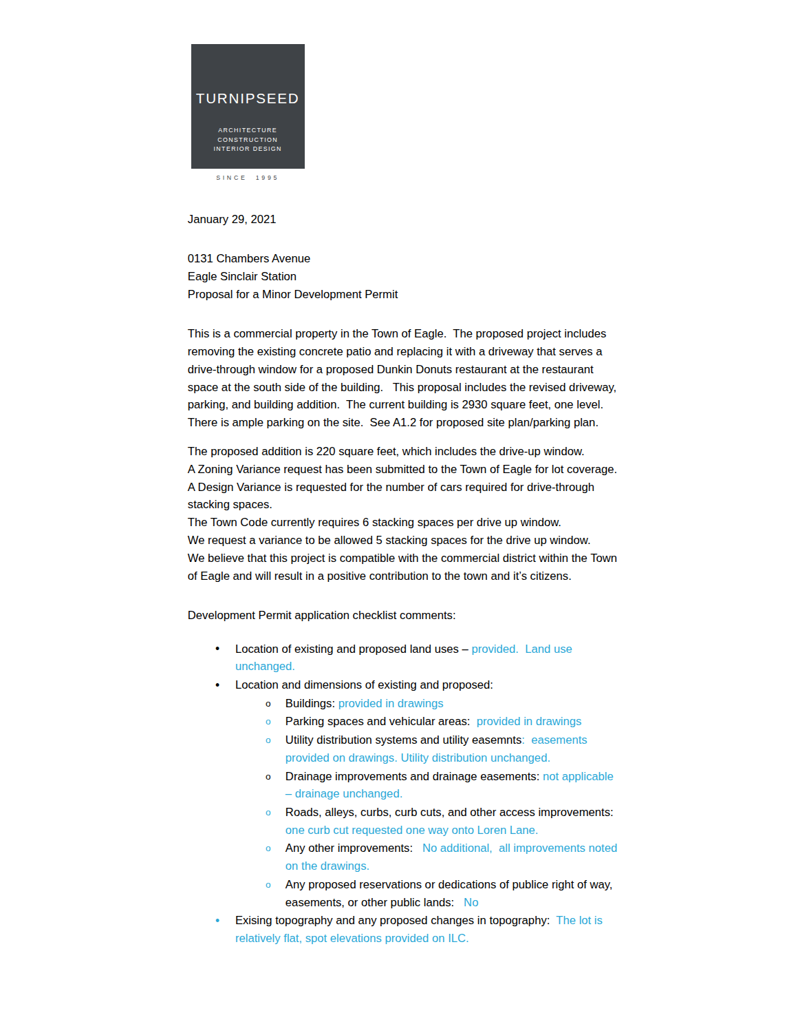TURNIPSEED
ARCHITECTURE
CONSTRUCTION
INTERIOR DESIGN
SINCE 1995
January 29, 2021
0131 Chambers Avenue
Eagle Sinclair Station
Proposal for a Minor Development Permit
This is a commercial property in the Town of Eagle. The proposed project includes removing the existing concrete patio and replacing it with a driveway that serves a drive-through window for a proposed Dunkin Donuts restaurant at the restaurant space at the south side of the building. This proposal includes the revised driveway, parking, and building addition. The current building is 2930 square feet, one level. There is ample parking on the site. See A1.2 for proposed site plan/parking plan.
The proposed addition is 220 square feet, which includes the drive-up window.
A Zoning Variance request has been submitted to the Town of Eagle for lot coverage.
A Design Variance is requested for the number of cars required for drive-through stacking spaces.
The Town Code currently requires 6 stacking spaces per drive up window.
We request a variance to be allowed 5 stacking spaces for the drive up window.
We believe that this project is compatible with the commercial district within the Town of Eagle and will result in a positive contribution to the town and it’s citizens.
Development Permit application checklist comments:
Location of existing and proposed land uses – provided. Land use unchanged.
Location and dimensions of existing and proposed:
Buildings: provided in drawings
Parking spaces and vehicular areas: provided in drawings
Utility distribution systems and utility easemnts: easements provided on drawings. Utility distribution unchanged.
Drainage improvements and drainage easements: not applicable – drainage unchanged.
Roads, alleys, curbs, curb cuts, and other access improvements: one curb cut requested one way onto Loren Lane.
Any other improvements: No additional, all improvements noted on the drawings.
Any proposed reservations or dedications of publice right of way, easements, or other public lands: No
Exising topography and any proposed changes in topography: The lot is relatively flat, spot elevations provided on ILC.